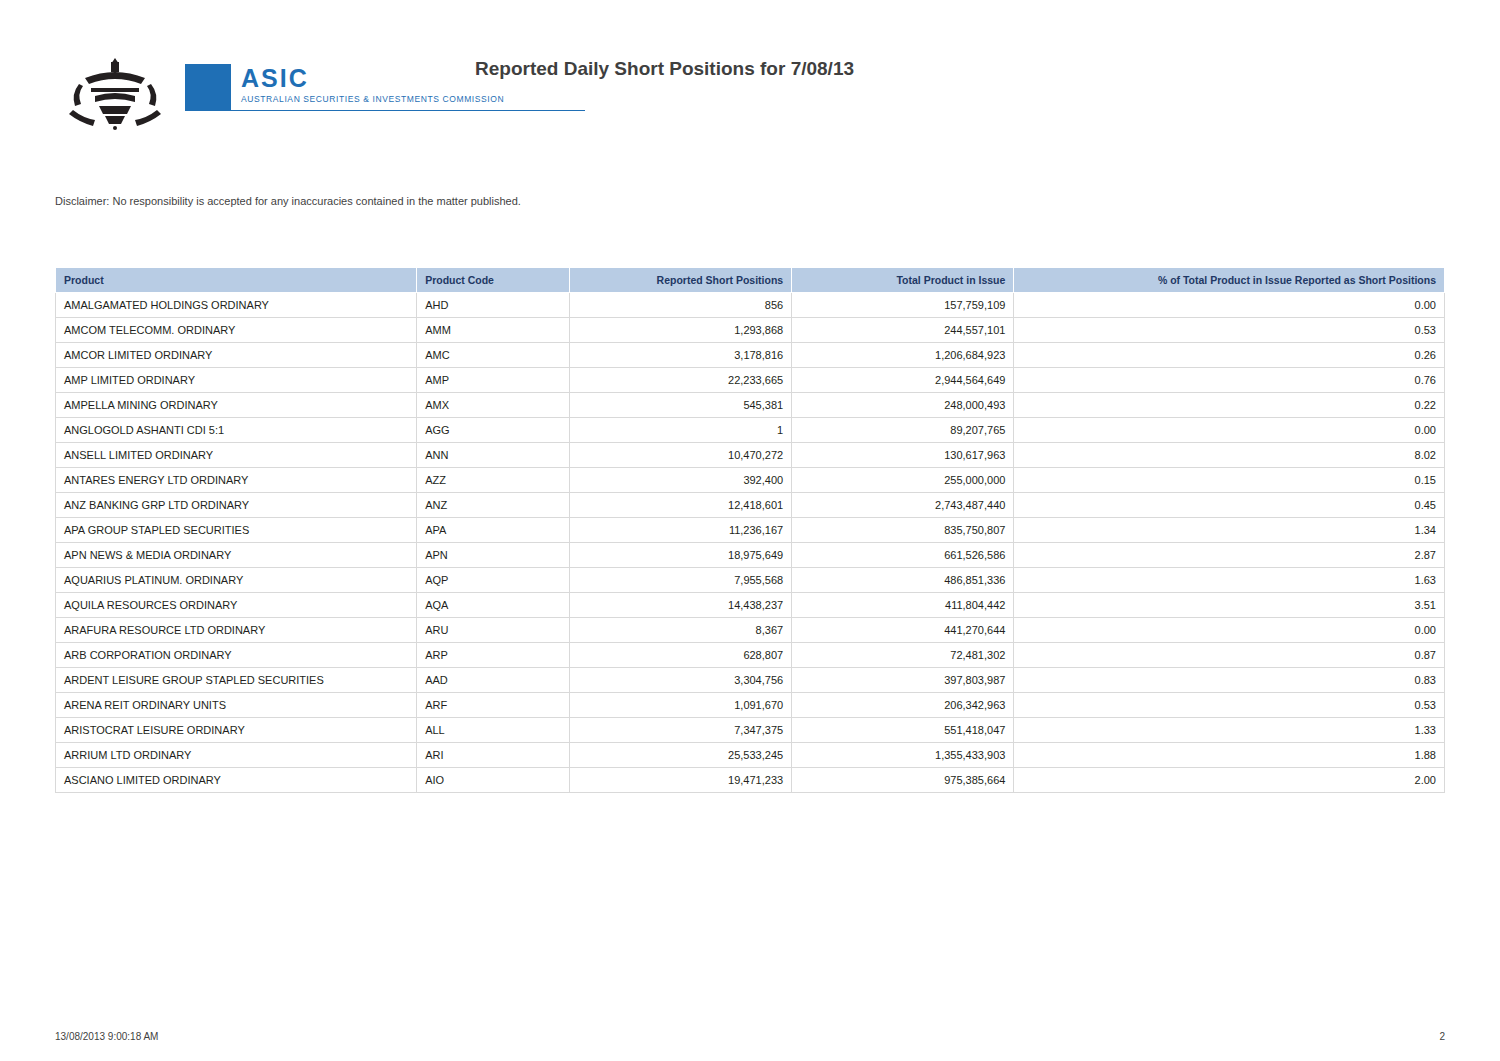ASIC
AUSTRALIAN SECURITIES & INVESTMENTS COMMISSION
Reported Daily Short Positions for 7/08/13
Disclaimer: No responsibility is accepted for any inaccuracies contained in the matter published.
| Product | Product Code | Reported Short Positions | Total Product in Issue | % of Total Product in Issue Reported as Short Positions |
| --- | --- | --- | --- | --- |
| AMALGAMATED HOLDINGS ORDINARY | AHD | 856 | 157,759,109 | 0.00 |
| AMCOM TELECOMM. ORDINARY | AMM | 1,293,868 | 244,557,101 | 0.53 |
| AMCOR LIMITED ORDINARY | AMC | 3,178,816 | 1,206,684,923 | 0.26 |
| AMP LIMITED ORDINARY | AMP | 22,233,665 | 2,944,564,649 | 0.76 |
| AMPELLA MINING ORDINARY | AMX | 545,381 | 248,000,493 | 0.22 |
| ANGLOGOLD ASHANTI CDI 5:1 | AGG | 1 | 89,207,765 | 0.00 |
| ANSELL LIMITED ORDINARY | ANN | 10,470,272 | 130,617,963 | 8.02 |
| ANTARES ENERGY LTD ORDINARY | AZZ | 392,400 | 255,000,000 | 0.15 |
| ANZ BANKING GRP LTD ORDINARY | ANZ | 12,418,601 | 2,743,487,440 | 0.45 |
| APA GROUP STAPLED SECURITIES | APA | 11,236,167 | 835,750,807 | 1.34 |
| APN NEWS & MEDIA ORDINARY | APN | 18,975,649 | 661,526,586 | 2.87 |
| AQUARIUS PLATINUM. ORDINARY | AQP | 7,955,568 | 486,851,336 | 1.63 |
| AQUILA RESOURCES ORDINARY | AQA | 14,438,237 | 411,804,442 | 3.51 |
| ARAFURA RESOURCE LTD ORDINARY | ARU | 8,367 | 441,270,644 | 0.00 |
| ARB CORPORATION ORDINARY | ARP | 628,807 | 72,481,302 | 0.87 |
| ARDENT LEISURE GROUP STAPLED SECURITIES | AAD | 3,304,756 | 397,803,987 | 0.83 |
| ARENA REIT ORDINARY UNITS | ARF | 1,091,670 | 206,342,963 | 0.53 |
| ARISTOCRAT LEISURE ORDINARY | ALL | 7,347,375 | 551,418,047 | 1.33 |
| ARRIUM LTD ORDINARY | ARI | 25,533,245 | 1,355,433,903 | 1.88 |
| ASCIANO LIMITED ORDINARY | AIO | 19,471,233 | 975,385,664 | 2.00 |
13/08/2013 9:00:18 AM 2